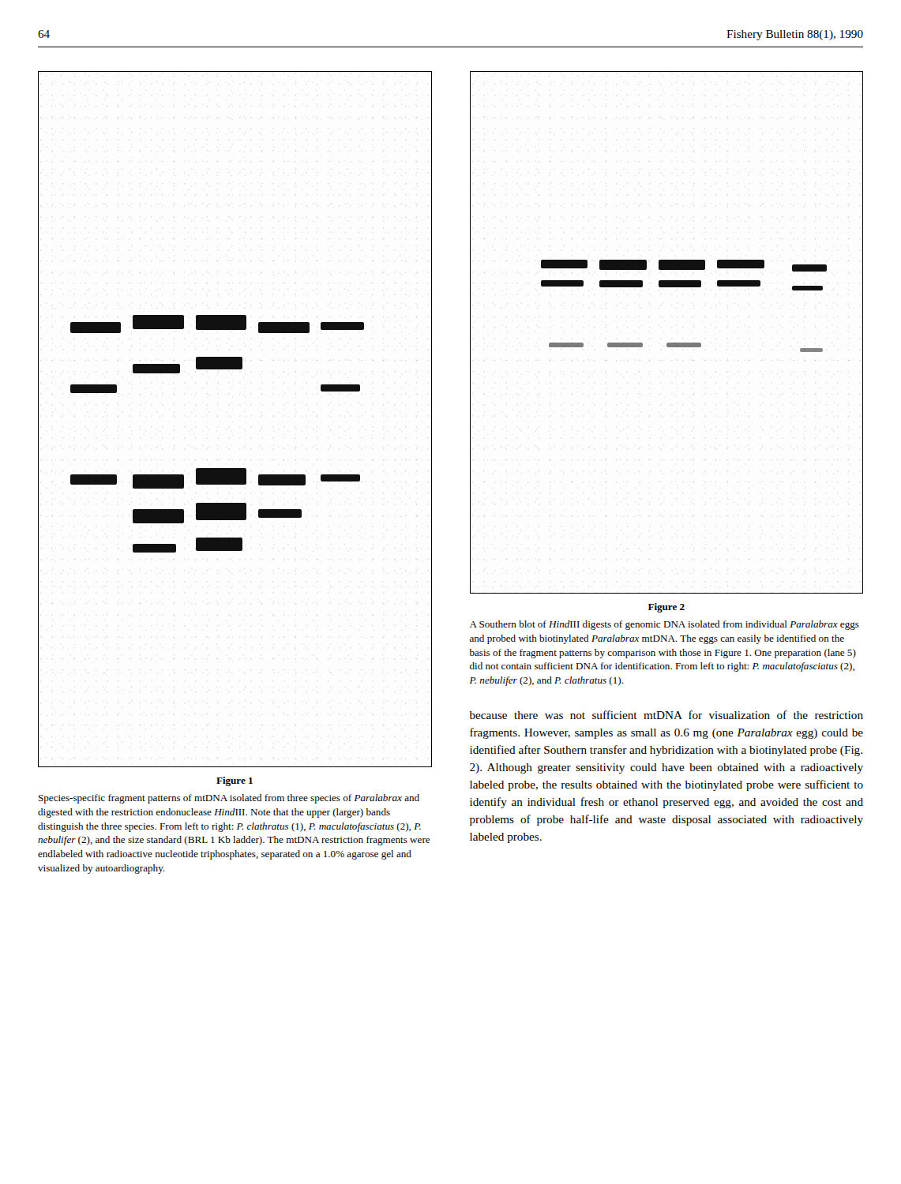64 Fishery Bulletin 88(1), 1990
Figure 1 Species-specific fragment patterns of mtDNA isolated from three species of Paralabrax and digested with the restriction endonuclease Hind III. Note that the upper (larger) bands distinguish the three species. From left to right: P. clathratus (1), P. maculatofasciatus (2), P. nebulifer (2), and the size standard (BRL 1 Kb ladder). The mtDNA restriction fragments were endlabeled with radioactive nucleotide triphosphates, separated on a 1.0% agarose gel and visualized by autoardiography.
Figure 2 A Southern blot of Hind III digests of genomic DNA isolated from individual Paralabrax eggs and probed with biotinylated Paralabrax mtDNA. The eggs can easily be identified on the basis of the fragment patterns by comparison with those in Figure 1. One preparation (lane 5) did not contain sufficient DNA for identification. From left to right: P. maculatofasciatus (2), P. nebulifer (2), and P. clathratus (1).
because there was not sufficient mtDNA for visualization of the restriction fragments. However, samples as small as 0.6 mg (one Paralabrax egg) could be identified after Southern transfer and hybridization with a biotinylated probe (Fig. 2). Although greater sensitivity could have been obtained with a radioactively labeled probe, the results obtained with the biotinylated probe were sufficient to identify an individual fresh or ethanol preserved egg, and avoided the cost and problems of probe half-life and waste disposal associated with radioactively labeled probes.